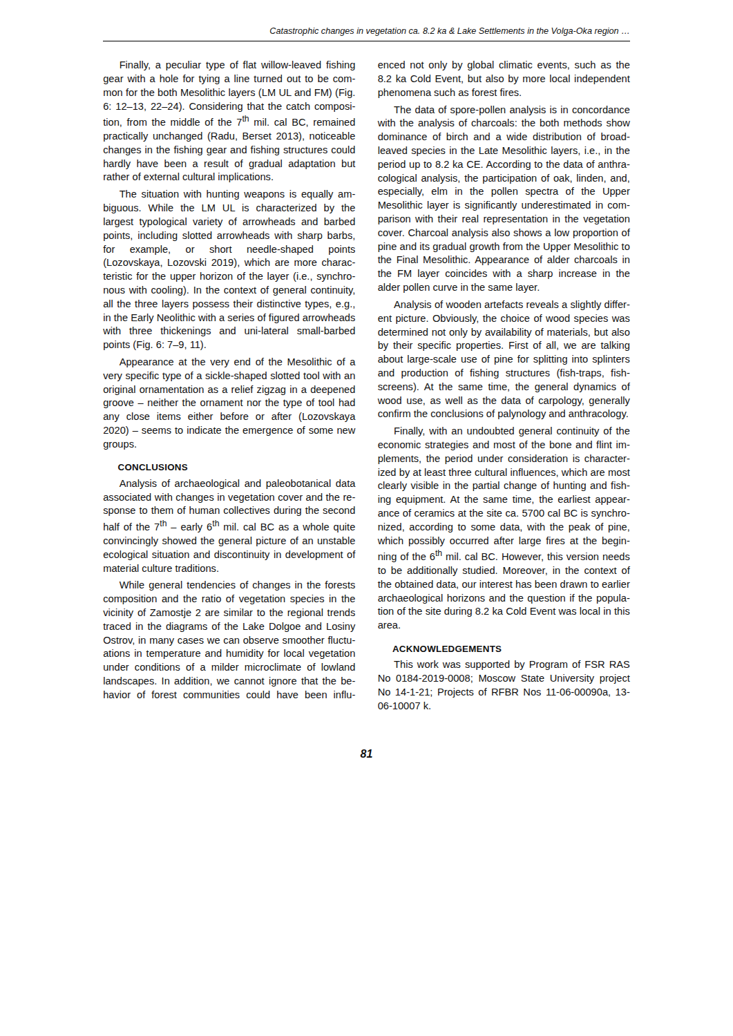Catastrophic changes in vegetation ca. 8.2 ka & Lake Settlements in the Volga-Oka region …
Finally, a peculiar type of flat willow-leaved fishing gear with a hole for tying a line turned out to be common for the both Mesolithic layers (LM UL and FM) (Fig. 6: 12–13, 22–24). Considering that the catch composition, from the middle of the 7th mil. cal BC, remained practically unchanged (Radu, Berset 2013), noticeable changes in the fishing gear and fishing structures could hardly have been a result of gradual adaptation but rather of external cultural implications.
The situation with hunting weapons is equally ambiguous. While the LM UL is characterized by the largest typological variety of arrowheads and barbed points, including slotted arrowheads with sharp barbs, for example, or short needle-shaped points (Lozovskaya, Lozovski 2019), which are more characteristic for the upper horizon of the layer (i.e., synchronous with cooling). In the context of general continuity, all the three layers possess their distinctive types, e.g., in the Early Neolithic with a series of figured arrowheads with three thickenings and uni-lateral small-barbed points (Fig. 6: 7–9, 11).
Appearance at the very end of the Mesolithic of a very specific type of a sickle-shaped slotted tool with an original ornamentation as a relief zigzag in a deepened groove – neither the ornament nor the type of tool had any close items either before or after (Lozovskaya 2020) – seems to indicate the emergence of some new groups.
Conclusions
Analysis of archaeological and paleobotanical data associated with changes in vegetation cover and the response to them of human collectives during the second half of the 7th – early 6th mil. cal BC as a whole quite convincingly showed the general picture of an unstable ecological situation and discontinuity in development of material culture traditions.
While general tendencies of changes in the forests composition and the ratio of vegetation species in the vicinity of Zamostje 2 are similar to the regional trends traced in the diagrams of the Lake Dolgoe and Losiny Ostrov, in many cases we can observe smoother fluctuations in temperature and humidity for local vegetation under conditions of a milder microclimate of lowland landscapes. In addition, we cannot ignore that the behavior of forest communities could have been influenced not only by global climatic events, such as the 8.2 ka Cold Event, but also by more local independent phenomena such as forest fires.
The data of spore-pollen analysis is in concordance with the analysis of charcoals: the both methods show dominance of birch and a wide distribution of broad-leaved species in the Late Mesolithic layers, i.e., in the period up to 8.2 ka CE. According to the data of anthracological analysis, the participation of oak, linden, and, especially, elm in the pollen spectra of the Upper Mesolithic layer is significantly underestimated in comparison with their real representation in the vegetation cover. Charcoal analysis also shows a low proportion of pine and its gradual growth from the Upper Mesolithic to the Final Mesolithic. Appearance of alder charcoals in the FM layer coincides with a sharp increase in the alder pollen curve in the same layer.
Analysis of wooden artefacts reveals a slightly different picture. Obviously, the choice of wood species was determined not only by availability of materials, but also by their specific properties. First of all, we are talking about large-scale use of pine for splitting into splinters and production of fishing structures (fish-traps, fish-screens). At the same time, the general dynamics of wood use, as well as the data of carpology, generally confirm the conclusions of palynology and anthracology.
Finally, with an undoubted general continuity of the economic strategies and most of the bone and flint implements, the period under consideration is characterized by at least three cultural influences, which are most clearly visible in the partial change of hunting and fishing equipment. At the same time, the earliest appearance of ceramics at the site ca. 5700 cal BC is synchronized, according to some data, with the peak of pine, which possibly occurred after large fires at the beginning of the 6th mil. cal BC. However, this version needs to be additionally studied. Moreover, in the context of the obtained data, our interest has been drawn to earlier archaeological horizons and the question if the population of the site during 8.2 ka Cold Event was local in this area.
Acknowledgements
This work was supported by Program of FSR RAS No 0184-2019-0008; Moscow State University project No 14-1-21; Projects of RFBR Nos 11-06-00090a, 13-06-10007 k.
81